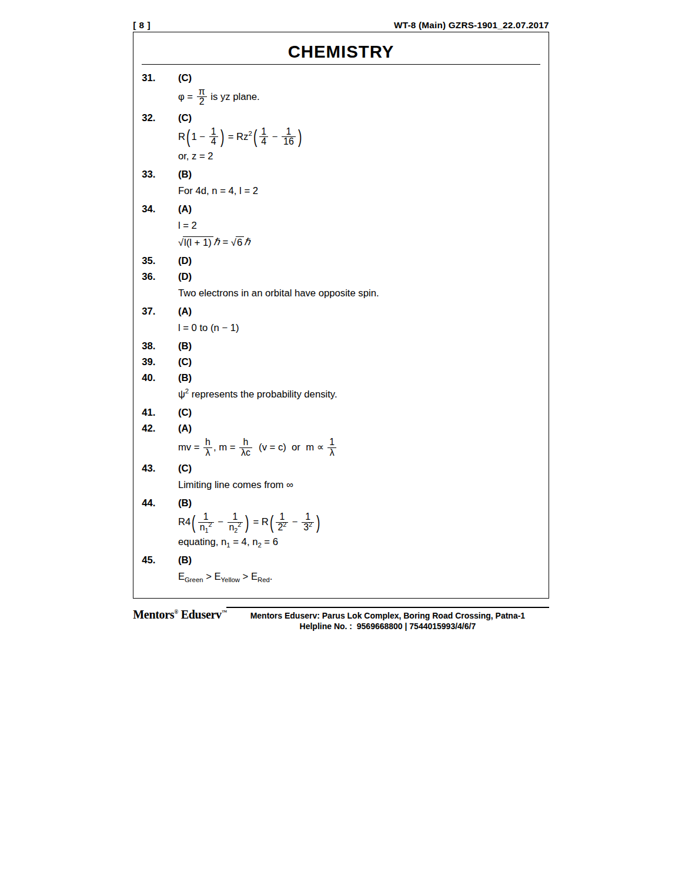[ 8 ]
WT-8 (Main) GZRS-1901_22.07.2017
CHEMISTRY
31.
(C)
φ = π 2 is yz plane.
32.
(C)
R(1 − 14) = Rz2(14 − 116)
or, z = 2
33.
(B)
For 4d, n = 4, l = 2
34.
(A)
l = 2
√l(l + 1) ℏ = √6 ℏ
35.
(D)
36.
(D)
Two electrons in an orbital have opposite spin.
37.
(A)
l = 0 to (n − 1)
38.
(B)
39.
(C)
40.
(B)
ψ2 represents the probability density.
41.
(C)
42.
(A)
mv = hλ, m = hλc (v = c) or m ∝ 1 λ
43.
(C)
Limiting line comes from ∞
44.
(B)
R4(1 n12 − 1 n22) = R(122 − 132)
equating, n1 = 4, n2 = 6
45.
(B)
EGreen > EYellow > ERed.
Mentors® Eduserv™
Mentors Eduserv: Parus Lok Complex, Boring Road Crossing, Patna-1
Helpline No. : 9569668800 | 7544015993/4/6/7